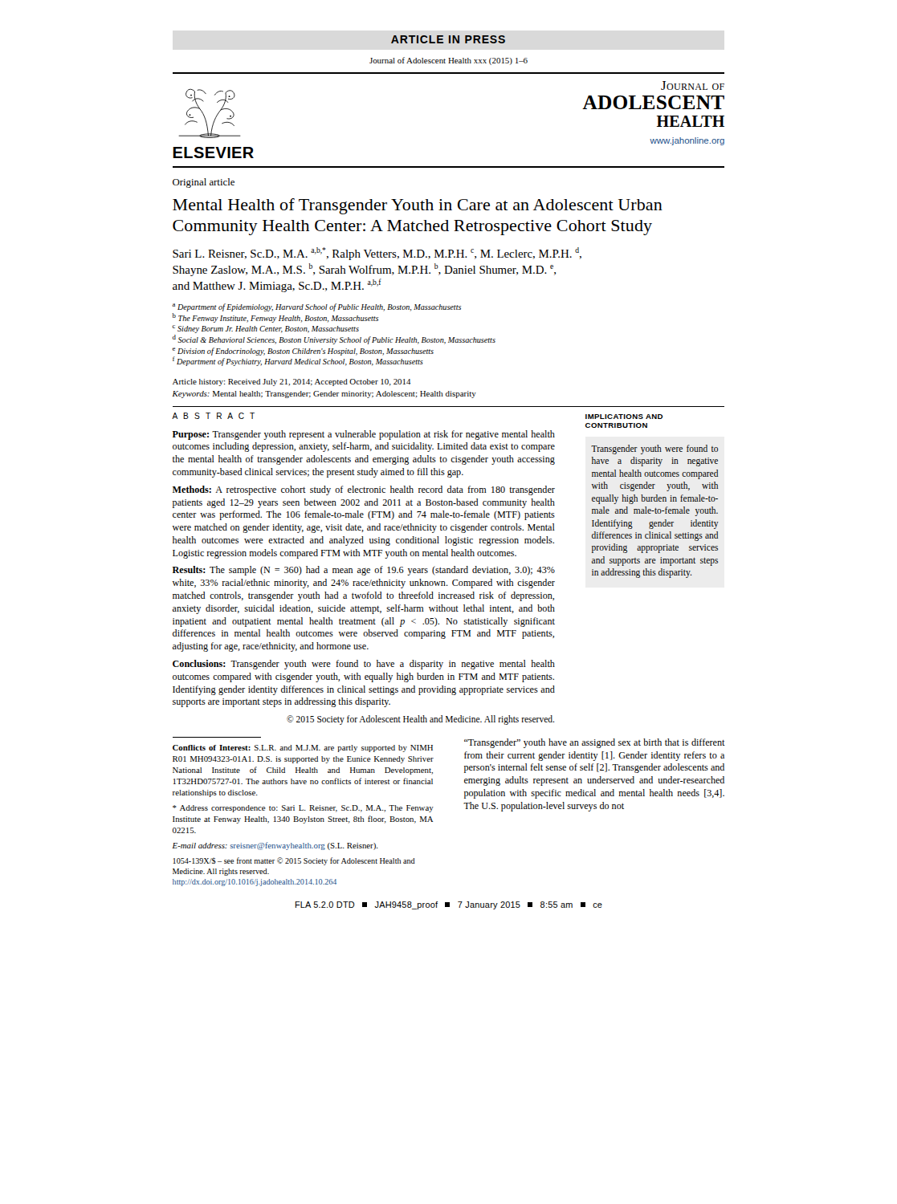ARTICLE IN PRESS
Journal of Adolescent Health xxx (2015) 1–6
ELSEVIER
Journal of
ADOLESCENT
HEALTH
www.jahonline.org
Original article
Mental Health of Transgender Youth in Care at an Adolescent Urban Community Health Center: A Matched Retrospective Cohort Study
Sari L. Reisner, Sc.D., M.A. a,b,*, Ralph Vetters, M.D., M.P.H. c, M. Leclerc, M.P.H. d,
Shayne Zaslow, M.A., M.S. b, Sarah Wolfrum, M.P.H. b, Daniel Shumer, M.D. e,
and Matthew J. Mimiaga, Sc.D., M.P.H. a,b,f
a Department of Epidemiology, Harvard School of Public Health, Boston, Massachusetts
b The Fenway Institute, Fenway Health, Boston, Massachusetts
c Sidney Borum Jr. Health Center, Boston, Massachusetts
d Social & Behavioral Sciences, Boston University School of Public Health, Boston, Massachusetts
e Division of Endocrinology, Boston Children's Hospital, Boston, Massachusetts
f Department of Psychiatry, Harvard Medical School, Boston, Massachusetts
Article history: Received July 21, 2014; Accepted October 10, 2014
Keywords: Mental health; Transgender; Gender minority; Adolescent; Health disparity
A B S T R A C T
Purpose: Transgender youth represent a vulnerable population at risk for negative mental health outcomes including depression, anxiety, self-harm, and suicidality. Limited data exist to compare the mental health of transgender adolescents and emerging adults to cisgender youth accessing community-based clinical services; the present study aimed to fill this gap.
Methods: A retrospective cohort study of electronic health record data from 180 transgender patients aged 12–29 years seen between 2002 and 2011 at a Boston-based community health center was performed. The 106 female-to-male (FTM) and 74 male-to-female (MTF) patients were matched on gender identity, age, visit date, and race/ethnicity to cisgender controls. Mental health outcomes were extracted and analyzed using conditional logistic regression models. Logistic regression models compared FTM with MTF youth on mental health outcomes.
Results: The sample (N = 360) had a mean age of 19.6 years (standard deviation, 3.0); 43% white, 33% racial/ethnic minority, and 24% race/ethnicity unknown. Compared with cisgender matched controls, transgender youth had a twofold to threefold increased risk of depression, anxiety disorder, suicidal ideation, suicide attempt, self-harm without lethal intent, and both inpatient and outpatient mental health treatment (all p < .05). No statistically significant differences in mental health outcomes were observed comparing FTM and MTF patients, adjusting for age, race/ethnicity, and hormone use.
Conclusions: Transgender youth were found to have a disparity in negative mental health outcomes compared with cisgender youth, with equally high burden in FTM and MTF patients. Identifying gender identity differences in clinical settings and providing appropriate services and supports are important steps in addressing this disparity.
© 2015 Society for Adolescent Health and Medicine. All rights reserved.
IMPLICATIONS AND
CONTRIBUTION
Transgender youth were found to have a disparity in negative mental health outcomes compared with cisgender youth, with equally high burden in female-to-male and male-to-female youth. Identifying gender identity differences in clinical settings and providing appropriate services and supports are important steps in addressing this disparity.
Conflicts of Interest: S.L.R. and M.J.M. are partly supported by NIMH R01 MH094323-01A1. D.S. is supported by the Eunice Kennedy Shriver National Institute of Child Health and Human Development, 1T32HD075727-01. The authors have no conflicts of interest or financial relationships to disclose.
* Address correspondence to: Sari L. Reisner, Sc.D., M.A., The Fenway Institute at Fenway Health, 1340 Boylston Street, 8th floor, Boston, MA 02215.
E-mail address: sreisner@fenwayhealth.org (S.L. Reisner).
1054-139X/$ – see front matter © 2015 Society for Adolescent Health and Medicine. All rights reserved.
http://dx.doi.org/10.1016/j.jadohealth.2014.10.264
“Transgender” youth have an assigned sex at birth that is different from their current gender identity [1]. Gender identity refers to a person's internal felt sense of self [2]. Transgender adolescents and emerging adults represent an underserved and under-researched population with specific medical and mental health needs [3,4]. The U.S. population-level surveys do not
FLA 5.2.0 DTD JAH9458_proof 7 January 2015 8:55 am ce